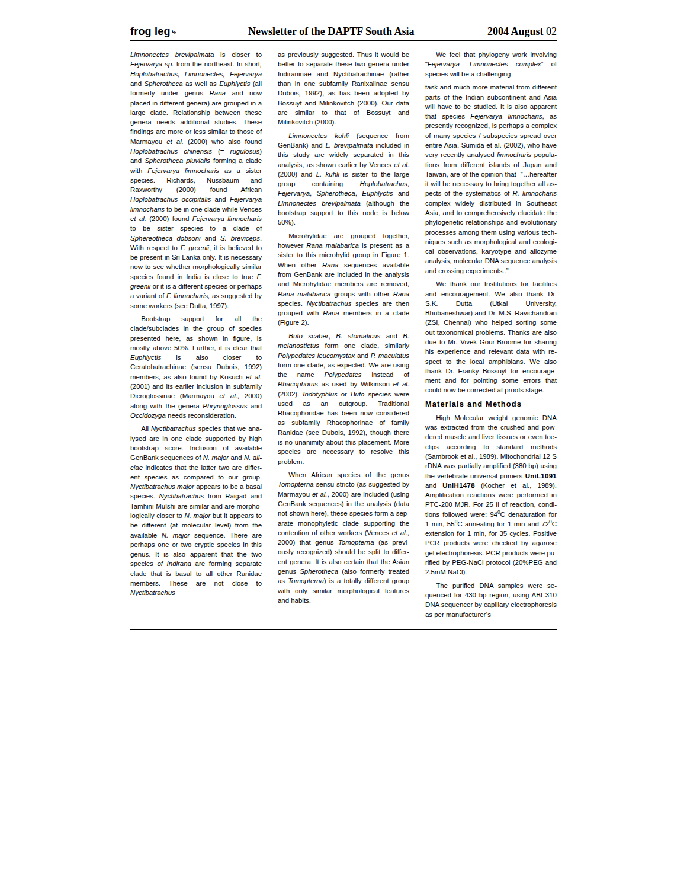frog leg ⤷
Newsletter of the DAPTF South Asia
2004 August 02
Limnonectes brevipalmata is closer to Fejervarya sp. from the northeast. In short, Hoplobatrachus, Limnonectes, Fejervarya and Spherotheca as well as Euphlyctis (all formerly under genus Rana and now placed in different genera) are grouped in a large clade. Relationship between these genera needs additional studies. These findings are more or less similar to those of Marmayou et al. (2000) who also found Hoplobatrachus chinensis (= rugulosus) and Spherotheca pluvialis forming a clade with Fejervarya limnocharis as a sister species. Richards, Nussbaum and Raxworthy (2000) found African Hoplobatrachus occipitalis and Fejervarya limnocharis to be in one clade while Vences et al. (2000) found Fejervarya limnocharis to be sister species to a clade of Sphereotheca dobsoni and S. breviceps. With respect to F. greenii, it is believed to be present in Sri Lanka only. It is necessary now to see whether morphologically similar species found in India is close to true F. greenii or it is a different species or perhaps a variant of F. limnocharis, as suggested by some workers (see Dutta, 1997).
Bootstrap support for all the clade/subclades in the group of species presented here, as shown in figure, is mostly above 50%. Further, it is clear that Euphlyctis is also closer to Ceratobatrachinae (sensu Dubois, 1992) members, as also found by Kosuch et al. (2001) and its earlier inclusion in subfamily Dicroglossinae (Marmayou et al., 2000) along with the genera Phrynoglossus and Occidozyga needs reconsideration.
All Nyctibatrachus species that we analysed are in one clade supported by high bootstrap score. Inclusion of available GenBank sequences of N. major and N. aliciae indicates that the latter two are different species as compared to our group. Nyctibatrachus major appears to be a basal species. Nyctibatrachus from Raigad and Tamhini-Mulshi are similar and are morphologically closer to N. major but it appears to be different (at molecular level) from the available N. major sequence. There are perhaps one or two cryptic species in this genus. It is also apparent that the two species of Indirana are forming separate clade that is basal to all other Ranidae members. These are not close to Nyctibatrachus
as previously suggested. Thus it would be better to separate these two genera under Indiraninae and Nyctibatrachinae (rather than in one subfamily Ranixalinae sensu Dubois, 1992), as has been adopted by Bossuyt and Milinkovitch (2000). Our data are similar to that of Bossuyt and Milinkovitch (2000).
Limnonectes kuhli (sequence from GenBank) and L. brevipalmata included in this study are widely separated in this analysis, as shown earlier by Vences et al. (2000) and L. kuhli is sister to the large group containing Hoplobatrachus, Fejervarya, Spherotheca, Euphlyctis and Limnonectes brevipalmata (although the bootstrap support to this node is below 50%).
Microhylidae are grouped together, however Rana malabarica is present as a sister to this microhylid group in Figure 1. When other Rana sequences available from GenBank are included in the analysis and Microhylidae members are removed, Rana malabarica groups with other Rana species. Nyctibatrachus species are then grouped with Rana members in a clade (Figure 2).
Bufo scaber, B. stomaticus and B. melanostictus form one clade, similarly Polypedates leucomystax and P. maculatus form one clade, as expected. We are using the name Polypedates instead of Rhacophorus as used by Wilkinson et al. (2002). Indotyphlus or Bufo species were used as an outgroup. Traditional Rhacophoridae has been now considered as subfamily Rhacophorinae of family Ranidae (see Dubois, 1992), though there is no unanimity about this placement. More species are necessary to resolve this problem.
When African species of the genus Tomopterna sensu stricto (as suggested by Marmayou et al., 2000) are included (using GenBank sequences) in the analysis (data not shown here), these species form a separate monophyletic clade supporting the contention of other workers (Vences et al., 2000) that genus Tomopterna (as previously recognized) should be split to different genera. It is also certain that the Asian genus Spherotheca (also formerly treated as Tomopterna) is a totally different group with only similar morphological features and habits.
We feel that phylogeny work involving “Fejervarya -Limnonectes complex” of species will be a challenging
task and much more material from different parts of the Indian subcontinent and Asia will have to be studied. It is also apparent that species Fejervarya limnocharis, as presently recognized, is perhaps a complex of many species / subspecies spread over entire Asia. Sumida et al. (2002), who have very recently analysed limnocharis populations from different islands of Japan and Taiwan, are of the opinion that- “…hereafter it will be necessary to bring together all aspects of the systematics of R. limnocharis complex widely distributed in Southeast Asia, and to comprehensively elucidate the phylogenetic relationships and evolutionary processes among them using various techniques such as morphological and ecological observations, karyotype and allozyme analysis, molecular DNA sequence analysis and crossing experiments..”
We thank our Institutions for facilities and encouragement. We also thank Dr. S.K. Dutta (Utkal University, Bhubaneshwar) and Dr. M.S. Ravichandran (ZSI, Chennai) who helped sorting some out taxonomical problems. Thanks are also due to Mr. Vivek Gour-Broome for sharing his experience and relevant data with respect to the local amphibians. We also thank Dr. Franky Bossuyt for encouragement and for pointing some errors that could now be corrected at proofs stage.
Materials and Methods
High Molecular weight genomic DNA was extracted from the crushed and powdered muscle and liver tissues or even toe-clips according to standard methods (Sambrook et al., 1989). Mitochondrial 12 S rDNA was partially amplified (380 bp) using the vertebrate universal primers UniL1091 and UniH1478 (Kocher et al., 1989). Amplification reactions were performed in PTC-200 MJR. For 25 ìl of reaction, conditions followed were: 940C denaturation for 1 min, 550C annealing for 1 min and 720C extension for 1 min, for 35 cycles. Positive PCR products were checked by agarose gel electrophoresis. PCR products were purified by PEG-NaCl protocol (20%PEG and 2.5mM NaCl).
The purified DNA samples were sequenced for 430 bp region, using ABI 310 DNA sequencer by capillary electrophoresis as per manufacturer’s